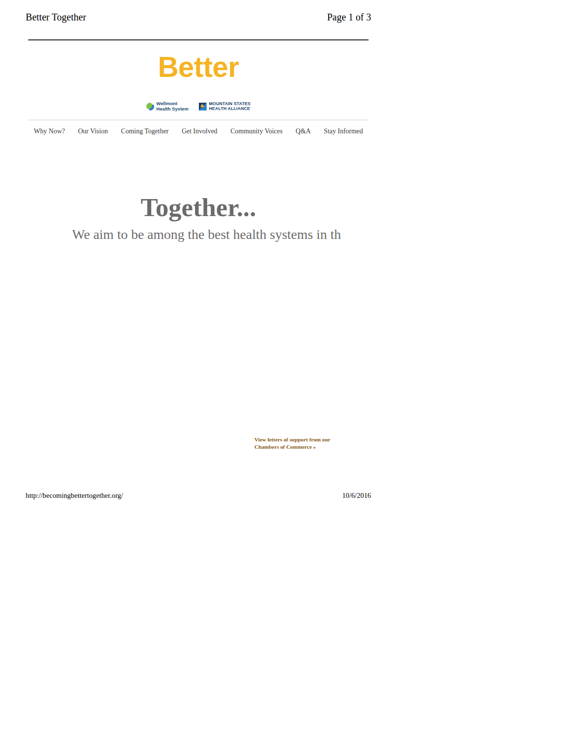Better Together
Page 1 of 3
Better
Wellmont Health System
MOUNTAIN STATES HEALTH ALLIANCE
Why Now? Our Vision Coming Together Get Involved Community Voices Q&A Stay Informed
Together...
We aim to be among the best health systems in th
View letters of support from our Chambers of Commerce »
http://becomingbettertogether.org/
10/6/2016